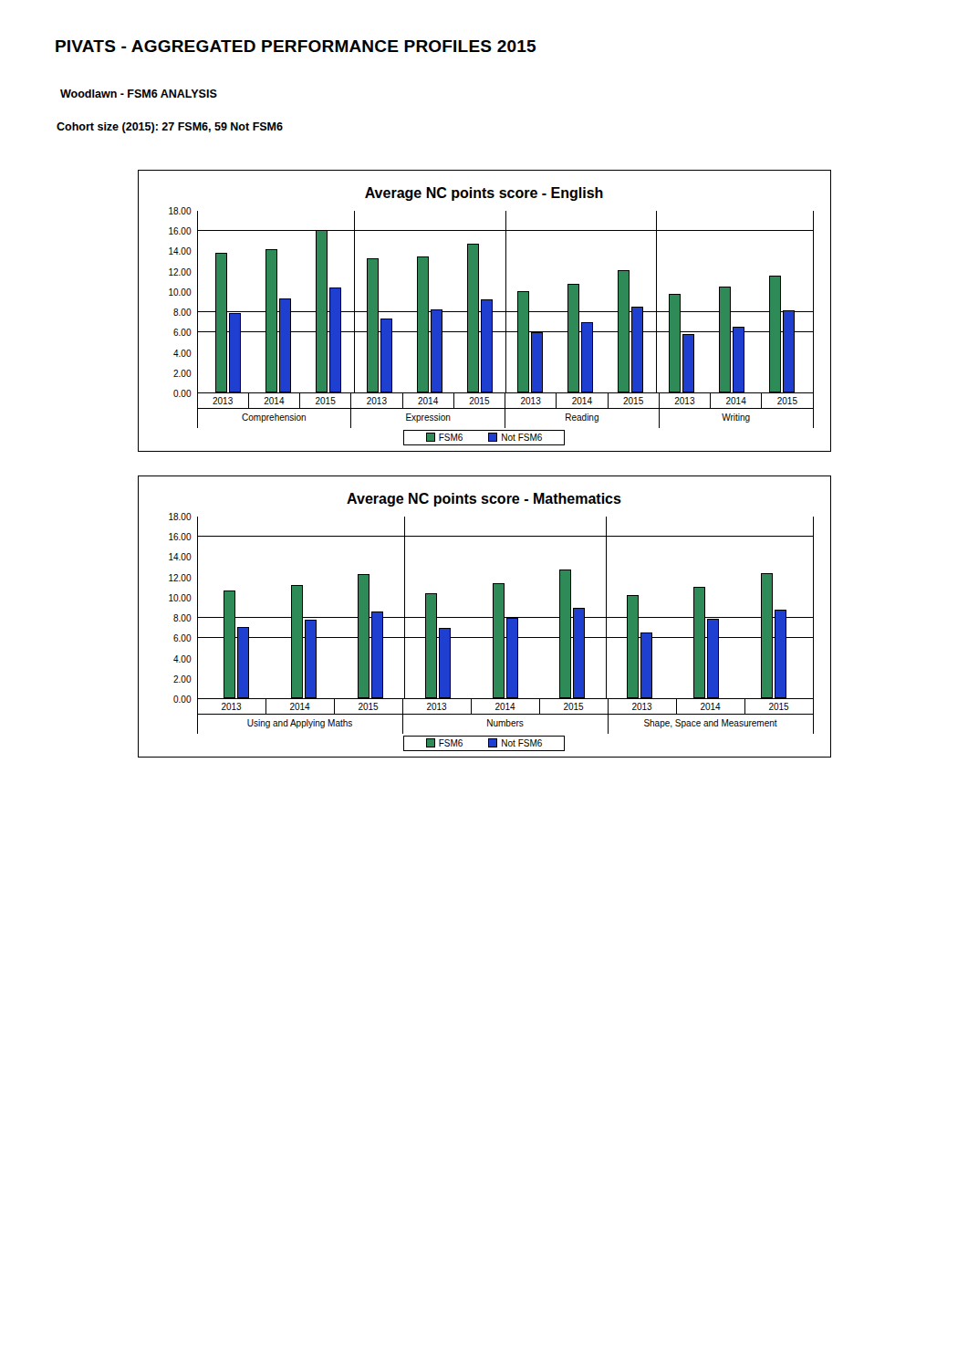PIVATS - AGGREGATED PERFORMANCE PROFILES 2015
Woodlawn - FSM6 ANALYSIS
Cohort size (2015): 27 FSM6, 59 Not FSM6
Average NC points score - English
18.00 16.00 14.00 12.00 10.00 8.00 6.00 4.00 2.00 0.00
2013
2014
2015
2013
2014
2015
2013
2014
2015
2013
2014
2015
Comprehension
Expression
Reading
Writing
FSM6 Not FSM6
Average NC points score - Mathematics
18.00 16.00 14.00 12.00 10.00 8.00 6.00 4.00 2.00 0.00
2013
2014
2015
2013
2014
2015
2013
2014
2015
Using and Applying Maths
Numbers
Shape, Space and Measurement
FSM6 Not FSM6